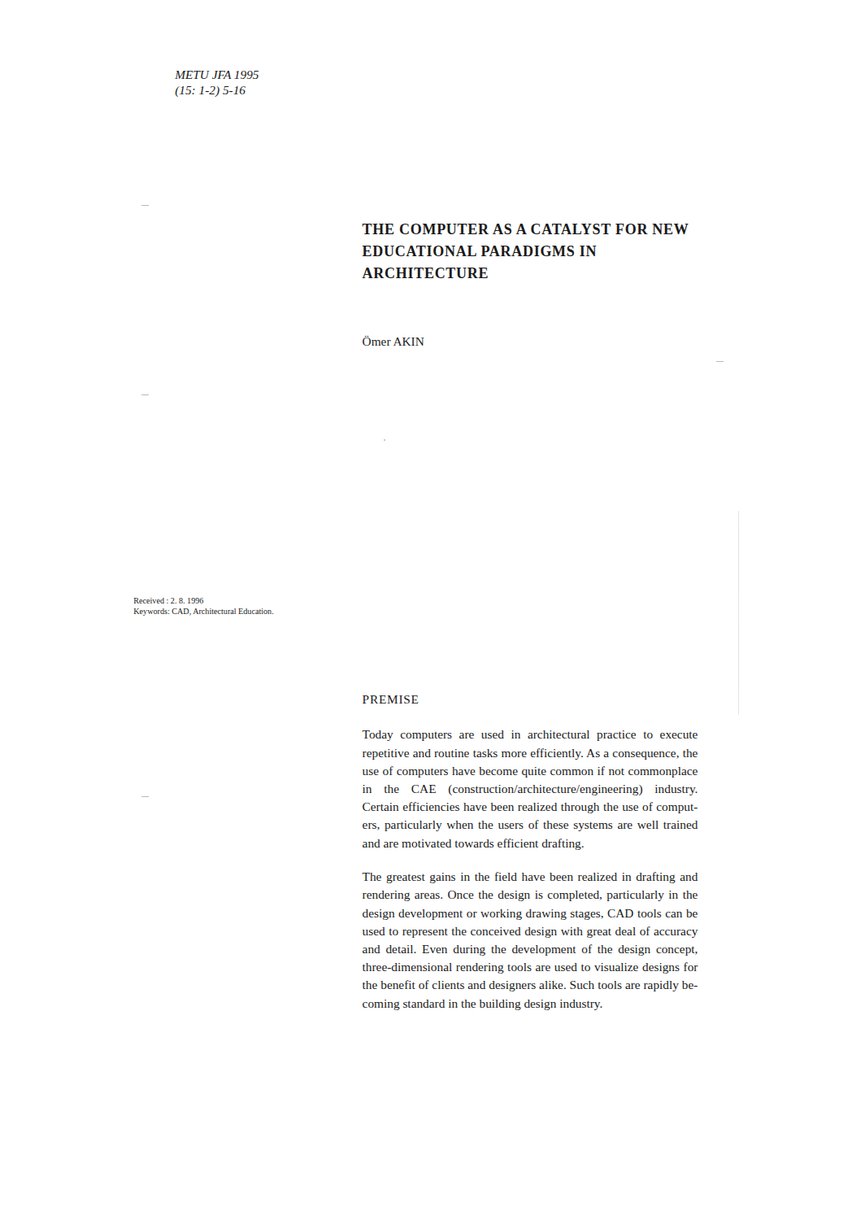METU JFA 1995
(15: 1-2) 5-16
The Computer as a Catalyst for New Educational Paradigms in Architecture
Ömer AKIN
Received : 2. 8. 1996
Keywords: CAD, Architectural Education.
Premise
Today computers are used in architectural practice to execute repetitive and routine tasks more efficiently. As a consequence, the use of computers have become quite common if not commonplace in the CAE (construction/architecture/engineering) industry. Certain efficiencies have been realized through the use of computers, particularly when the users of these systems are well trained and are motivated towards efficient drafting.
The greatest gains in the field have been realized in drafting and rendering areas. Once the design is completed, particularly in the design development or working drawing stages, CAD tools can be used to represent the conceived design with great deal of accuracy and detail. Even during the development of the design concept, three-dimensional rendering tools are used to visualize designs for the benefit of clients and designers alike. Such tools are rapidly becoming standard in the building design industry.